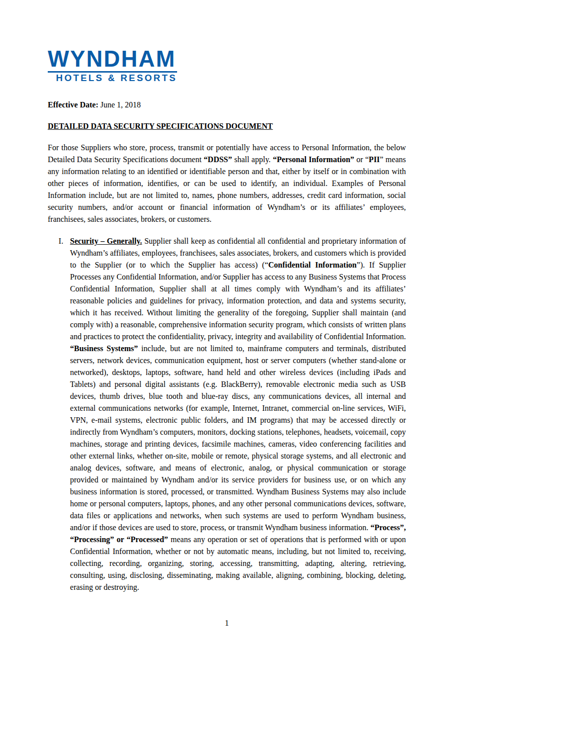WYNDHAM
HOTELS & RESORTS
Effective Date: June 1, 2018
DETAILED DATA SECURITY SPECIFICATIONS DOCUMENT
For those Suppliers who store, process, transmit or potentially have access to Personal Information, the below Detailed Data Security Specifications document “DDSS” shall apply. “Personal Information” or “PII” means any information relating to an identified or identifiable person and that, either by itself or in combination with other pieces of information, identifies, or can be used to identify, an individual. Examples of Personal Information include, but are not limited to, names, phone numbers, addresses, credit card information, social security numbers, and/or account or financial information of Wyndham’s or its affiliates’ employees, franchisees, sales associates, brokers, or customers.
Security – Generally. Supplier shall keep as confidential all confidential and proprietary information of Wyndham’s affiliates, employees, franchisees, sales associates, brokers, and customers which is provided to the Supplier (or to which the Supplier has access) (“Confidential Information”). If Supplier Processes any Confidential Information, and/or Supplier has access to any Business Systems that Process Confidential Information, Supplier shall at all times comply with Wyndham’s and its affiliates’ reasonable policies and guidelines for privacy, information protection, and data and systems security, which it has received. Without limiting the generality of the foregoing, Supplier shall maintain (and comply with) a reasonable, comprehensive information security program, which consists of written plans and practices to protect the confidentiality, privacy, integrity and availability of Confidential Information. “Business Systems” include, but are not limited to, mainframe computers and terminals, distributed servers, network devices, communication equipment, host or server computers (whether stand-alone or networked), desktops, laptops, software, hand held and other wireless devices (including iPads and Tablets) and personal digital assistants (e.g. BlackBerry), removable electronic media such as USB devices, thumb drives, blue tooth and blue-ray discs, any communications devices, all internal and external communications networks (for example, Internet, Intranet, commercial on-line services, WiFi, VPN, e-mail systems, electronic public folders, and IM programs) that may be accessed directly or indirectly from Wyndham’s computers, monitors, docking stations, telephones, headsets, voicemail, copy machines, storage and printing devices, facsimile machines, cameras, video conferencing facilities and other external links, whether on-site, mobile or remote, physical storage systems, and all electronic and analog devices, software, and means of electronic, analog, or physical communication or storage provided or maintained by Wyndham and/or its service providers for business use, or on which any business information is stored, processed, or transmitted. Wyndham Business Systems may also include home or personal computers, laptops, phones, and any other personal communications devices, software, data files or applications and networks, when such systems are used to perform Wyndham business, and/or if those devices are used to store, process, or transmit Wyndham business information. “Process”, “Processing” or “Processed” means any operation or set of operations that is performed with or upon Confidential Information, whether or not by automatic means, including, but not limited to, receiving, collecting, recording, organizing, storing, accessing, transmitting, adapting, altering, retrieving, consulting, using, disclosing, disseminating, making available, aligning, combining, blocking, deleting, erasing or destroying.
1